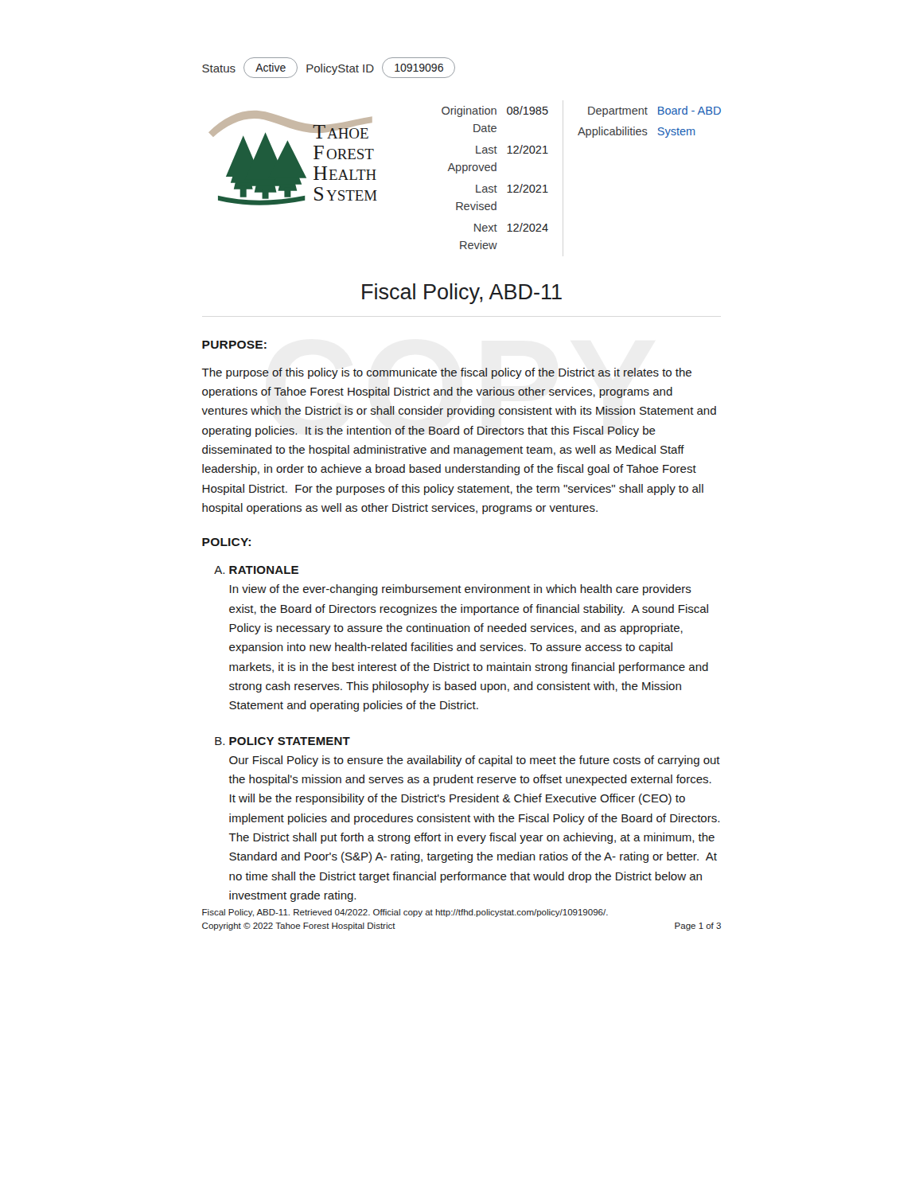COPY
Status Active PolicyStat ID 10919096
T AHOE F OREST H EALTH S YSTEM
| Origination Date | 08/1985 |
| Last Approved | 12/2021 |
| Last Revised | 12/2021 |
| Next Review | 12/2024 |
| Department | Board - ABD |
| Applicabilities | System |
Fiscal Policy, ABD-11
PURPOSE:
The purpose of this policy is to communicate the fiscal policy of the District as it relates to the operations of Tahoe Forest Hospital District and the various other services, programs and ventures which the District is or shall consider providing consistent with its Mission Statement and operating policies. It is the intention of the Board of Directors that this Fiscal Policy be disseminated to the hospital administrative and management team, as well as Medical Staff leadership, in order to achieve a broad based understanding of the fiscal goal of Tahoe Forest Hospital District. For the purposes of this policy statement, the term "services" shall apply to all hospital operations as well as other District services, programs or ventures.
POLICY:
RATIONALE In view of the ever-changing reimbursement environment in which health care providers exist, the Board of Directors recognizes the importance of financial stability. A sound Fiscal Policy is necessary to assure the continuation of needed services, and as appropriate, expansion into new health-related facilities and services. To assure access to capital markets, it is in the best interest of the District to maintain strong financial performance and strong cash reserves. This philosophy is based upon, and consistent with, the Mission Statement and operating policies of the District.
POLICY STATEMENT Our Fiscal Policy is to ensure the availability of capital to meet the future costs of carrying out the hospital's mission and serves as a prudent reserve to offset unexpected external forces. It will be the responsibility of the District's President & Chief Executive Officer (CEO) to implement policies and procedures consistent with the Fiscal Policy of the Board of Directors. The District shall put forth a strong effort in every fiscal year on achieving, at a minimum, the Standard and Poor's (S&P) A- rating, targeting the median ratios of the A- rating or better. At no time shall the District target financial performance that would drop the District below an investment grade rating.
Fiscal Policy, ABD-11. Retrieved 04/2022. Official copy at http://tfhd.policystat.com/policy/10919096/. Copyright © 2022 Tahoe Forest Hospital District
Page 1 of 3